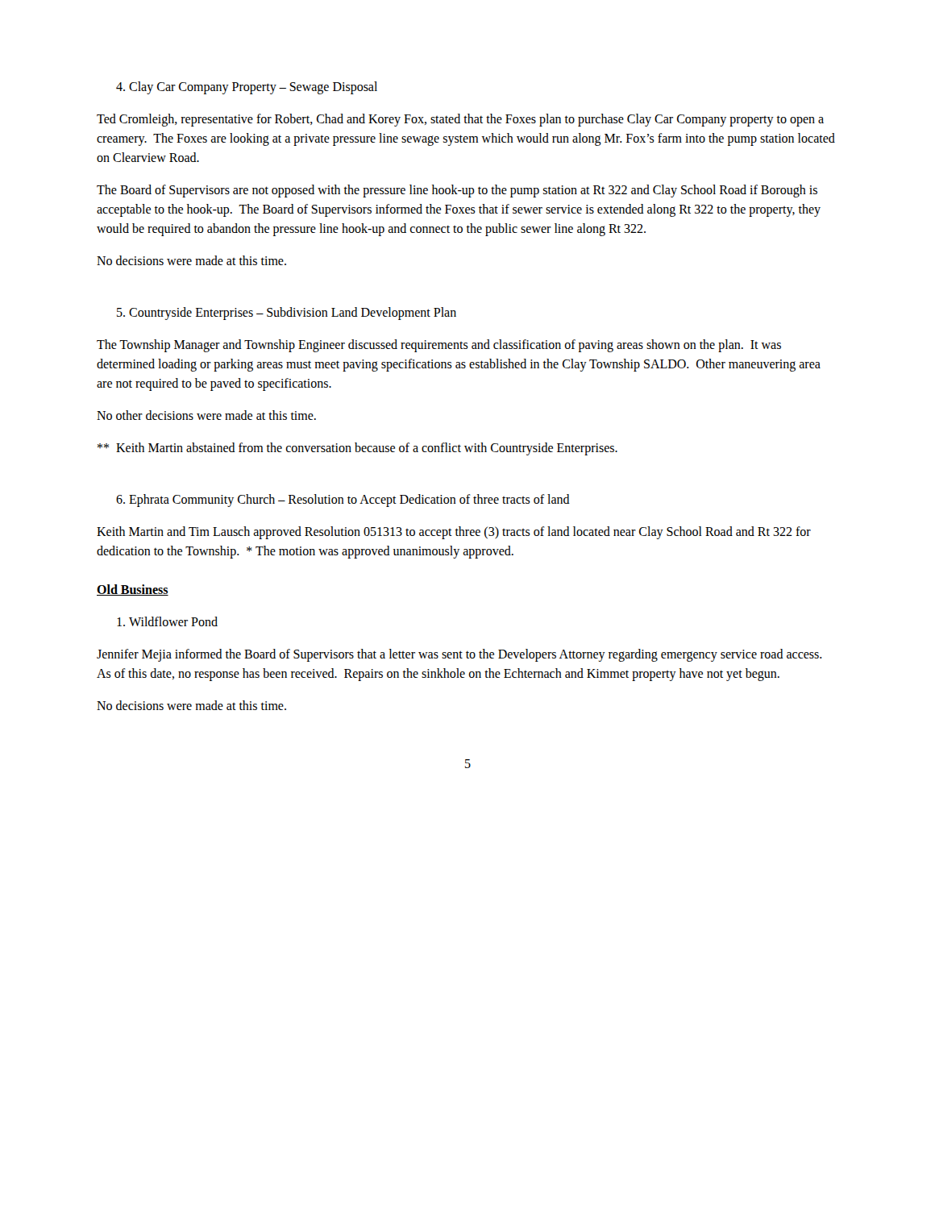Clay Car Company Property – Sewage Disposal
Ted Cromleigh, representative for Robert, Chad and Korey Fox, stated that the Foxes plan to purchase Clay Car Company property to open a creamery. The Foxes are looking at a private pressure line sewage system which would run along Mr. Fox’s farm into the pump station located on Clearview Road.
The Board of Supervisors are not opposed with the pressure line hook-up to the pump station at Rt 322 and Clay School Road if Borough is acceptable to the hook-up. The Board of Supervisors informed the Foxes that if sewer service is extended along Rt 322 to the property, they would be required to abandon the pressure line hook-up and connect to the public sewer line along Rt 322.
No decisions were made at this time.
Countryside Enterprises – Subdivision Land Development Plan
The Township Manager and Township Engineer discussed requirements and classification of paving areas shown on the plan. It was determined loading or parking areas must meet paving specifications as established in the Clay Township SALDO. Other maneuvering area are not required to be paved to specifications.
No other decisions were made at this time.
** Keith Martin abstained from the conversation because of a conflict with Countryside Enterprises.
Ephrata Community Church – Resolution to Accept Dedication of three tracts of land
Keith Martin and Tim Lausch approved Resolution 051313 to accept three (3) tracts of land located near Clay School Road and Rt 322 for dedication to the Township. * The motion was approved unanimously approved.
Old Business
Wildflower Pond
Jennifer Mejia informed the Board of Supervisors that a letter was sent to the Developers Attorney regarding emergency service road access. As of this date, no response has been received. Repairs on the sinkhole on the Echternach and Kimmet property have not yet begun.
No decisions were made at this time.
5